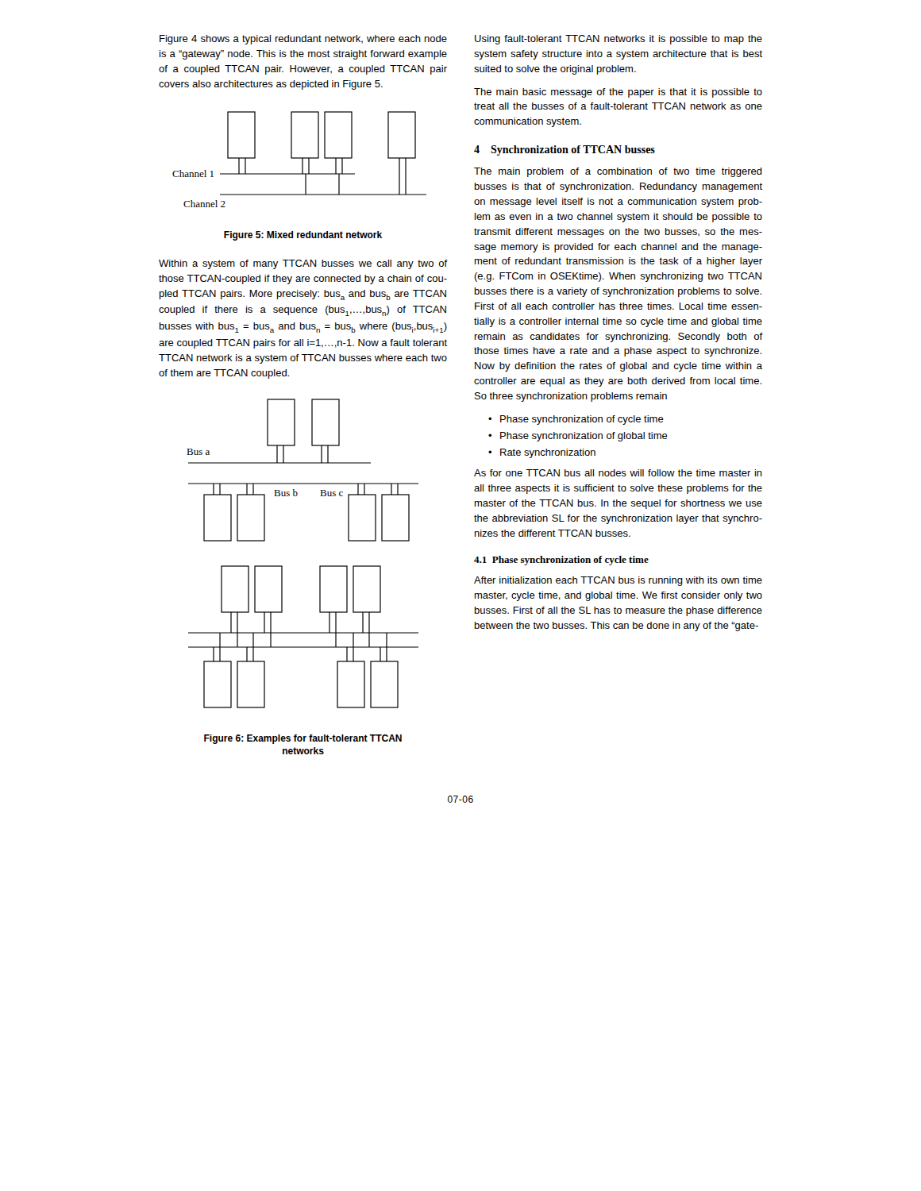Figure 4 shows a typical redundant network, where each node is a “gateway” node. This is the most straight forward example of a coupled TTCAN pair. However, a coupled TTCAN pair covers also architectures as depicted in Figure 5.
Channel 1 Channel 2
Figure 5: Mixed redundant network
Within a system of many TTCAN busses we call any two of those TTCAN-coupled if they are connected by a chain of coupled TTCAN pairs. More precisely: busa and busb are TTCAN coupled if there is a sequence (bus1,…,busn) of TTCAN busses with bus1 = busa and busn = busb where (busi,busi+1) are coupled TTCAN pairs for all i=1,…,n-1. Now a fault tolerant TTCAN network is a system of TTCAN busses where each two of them are TTCAN coupled.
Bus a Bus b Bus c
Figure 6: Examples for fault-tolerant TTCAN
networks
Using fault-tolerant TTCAN networks it is possible to map the system safety structure into a system architecture that is best suited to solve the original problem.
The main basic message of the paper is that it is possible to treat all the busses of a fault-tolerant TTCAN network as one communication system.
4 Synchronization of TTCAN busses
The main problem of a combination of two time triggered busses is that of synchronization. Redundancy management on message level itself is not a communication system problem as even in a two channel system it should be possible to transmit different messages on the two busses, so the message memory is provided for each channel and the management of redundant transmission is the task of a higher layer (e.g. FTCom in OSEKtime). When synchronizing two TTCAN busses there is a variety of synchronization problems to solve. First of all each controller has three times. Local time essentially is a controller internal time so cycle time and global time remain as candidates for synchronizing. Secondly both of those times have a rate and a phase aspect to synchronize. Now by definition the rates of global and cycle time within a controller are equal as they are both derived from local time. So three synchronization problems remain
Phase synchronization of cycle time
Phase synchronization of global time
Rate synchronization
As for one TTCAN bus all nodes will follow the time master in all three aspects it is sufficient to solve these problems for the master of the TTCAN bus. In the sequel for shortness we use the abbreviation SL for the synchronization layer that synchronizes the different TTCAN busses.
4.1 Phase synchronization of cycle time
After initialization each TTCAN bus is running with its own time master, cycle time, and global time. We first consider only two busses. First of all the SL has to measure the phase difference between the two busses. This can be done in any of the “gate-
07-06